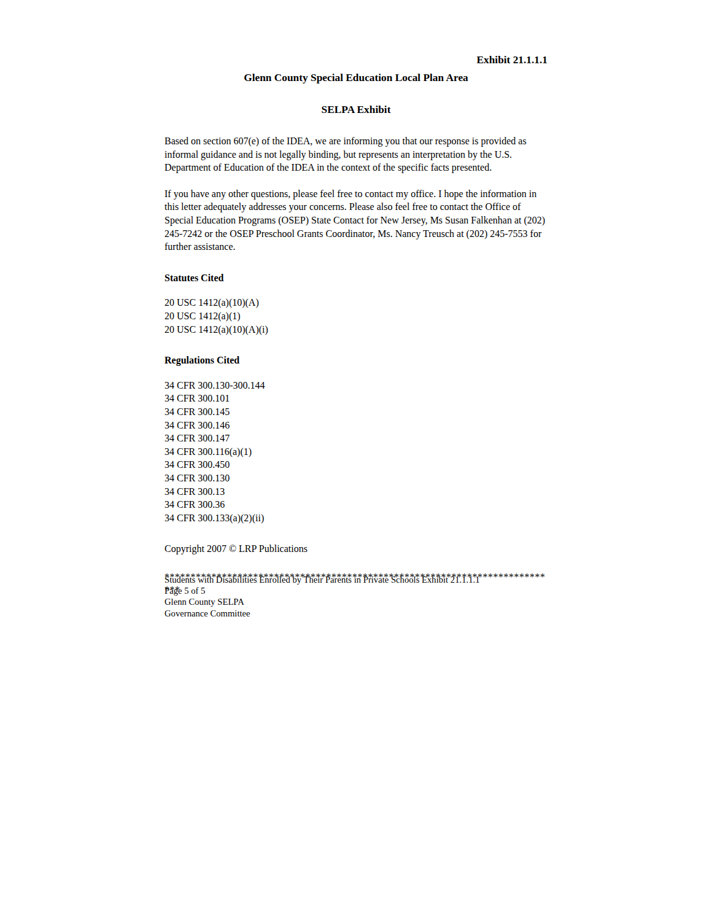Exhibit 21.1.1.1
Glenn County Special Education Local Plan Area
SELPA Exhibit
Based on section 607(e) of the IDEA, we are informing you that our response is provided as informal guidance and is not legally binding, but represents an interpretation by the U.S. Department of Education of the IDEA in the context of the specific facts presented.
If you have any other questions, please feel free to contact my office. I hope the information in this letter adequately addresses your concerns. Please also feel free to contact the Office of Special Education Programs (OSEP) State Contact for New Jersey, Ms Susan Falkenhan at (202) 245-7242 or the OSEP Preschool Grants Coordinator, Ms. Nancy Treusch at (202) 245-7553 for further assistance.
Statutes Cited
20 USC 1412(a)(10)(A)
20 USC 1412(a)(1)
20 USC 1412(a)(10)(A)(i)
Regulations Cited
34 CFR 300.130-300.144
34 CFR 300.101
34 CFR 300.145
34 CFR 300.146
34 CFR 300.147
34 CFR 300.116(a)(1)
34 CFR 300.450
34 CFR 300.130
34 CFR 300.13
34 CFR 300.36
34 CFR 300.133(a)(2)(ii)
Copyright 2007 © LRP Publications
****************************************************************************
Students with Disabilities Enrolled by Their Parents in Private Schools Exhibit 21.1.1.1
Page 5 of 5
Glenn County SELPA
Governance Committee